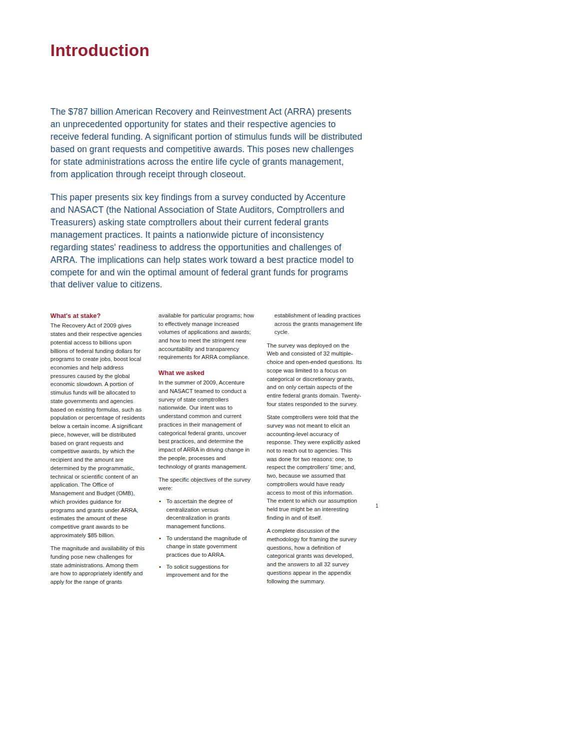Introduction
The $787 billion American Recovery and Reinvestment Act (ARRA) presents an unprecedented opportunity for states and their respective agencies to receive federal funding. A significant portion of stimulus funds will be distributed based on grant requests and competitive awards. This poses new challenges for state administrations across the entire life cycle of grants management, from application through receipt through closeout.
This paper presents six key findings from a survey conducted by Accenture and NASACT (the National Association of State Auditors, Comptrollers and Treasurers) asking state comptrollers about their current federal grants management practices. It paints a nationwide picture of inconsistency regarding states' readiness to address the opportunities and challenges of ARRA. The implications can help states work toward a best practice model to compete for and win the optimal amount of federal grant funds for programs that deliver value to citizens.
What's at stake?
The Recovery Act of 2009 gives states and their respective agencies potential access to billions upon billions of federal funding dollars for programs to create jobs, boost local economies and help address pressures caused by the global economic slowdown. A portion of stimulus funds will be allocated to state governments and agencies based on existing formulas, such as population or percentage of residents below a certain income. A significant piece, however, will be distributed based on grant requests and competitive awards, by which the recipient and the amount are determined by the programmatic, technical or scientific content of an application. The Office of Management and Budget (OMB), which provides guidance for programs and grants under ARRA, estimates the amount of these competitive grant awards to be approximately $85 billion.
The magnitude and availability of this funding pose new challenges for state administrations. Among them are how to appropriately identify and apply for the range of grants available for particular programs; how to effectively manage increased volumes of applications and awards; and how to meet the stringent new accountability and transparency requirements for ARRA compliance.
What we asked
In the summer of 2009, Accenture and NASACT teamed to conduct a survey of state comptrollers nationwide. Our intent was to understand common and current practices in their management of categorical federal grants, uncover best practices, and determine the impact of ARRA in driving change in the people, processes and technology of grants management.
The specific objectives of the survey were:
To ascertain the degree of centralization versus decentralization in grants management functions.
To understand the magnitude of change in state government practices due to ARRA.
To solicit suggestions for improvement and for the establishment of leading practices across the grants management life cycle.
The survey was deployed on the Web and consisted of 32 multiple-choice and open-ended questions. Its scope was limited to a focus on categorical or discretionary grants, and on only certain aspects of the entire federal grants domain. Twenty-four states responded to the survey.
State comptrollers were told that the survey was not meant to elicit an accounting-level accuracy of response. They were explicitly asked not to reach out to agencies. This was done for two reasons: one, to respect the comptrollers' time; and, two, because we assumed that comptrollers would have ready access to most of this information. The extent to which our assumption held true might be an interesting finding in and of itself.
A complete discussion of the methodology for framing the survey questions, how a definition of categorical grants was developed, and the answers to all 32 survey questions appear in the appendix following the summary.
1